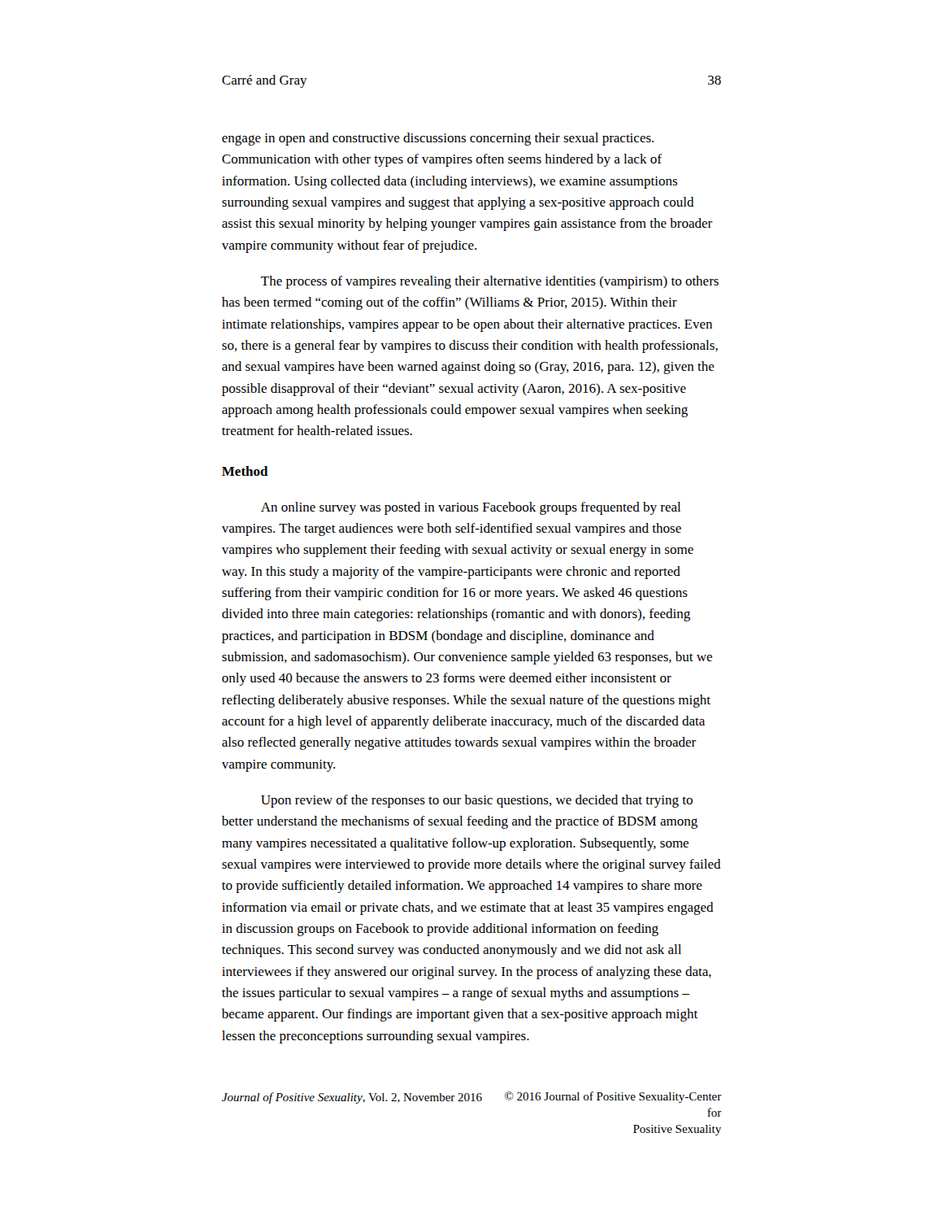Carré and Gray 38
engage in open and constructive discussions concerning their sexual practices. Communication with other types of vampires often seems hindered by a lack of information. Using collected data (including interviews), we examine assumptions surrounding sexual vampires and suggest that applying a sex-positive approach could assist this sexual minority by helping younger vampires gain assistance from the broader vampire community without fear of prejudice.
The process of vampires revealing their alternative identities (vampirism) to others has been termed “coming out of the coffin” (Williams & Prior, 2015). Within their intimate relationships, vampires appear to be open about their alternative practices. Even so, there is a general fear by vampires to discuss their condition with health professionals, and sexual vampires have been warned against doing so (Gray, 2016, para. 12), given the possible disapproval of their “deviant” sexual activity (Aaron, 2016). A sex-positive approach among health professionals could empower sexual vampires when seeking treatment for health-related issues.
Method
An online survey was posted in various Facebook groups frequented by real vampires. The target audiences were both self-identified sexual vampires and those vampires who supplement their feeding with sexual activity or sexual energy in some way. In this study a majority of the vampire-participants were chronic and reported suffering from their vampiric condition for 16 or more years. We asked 46 questions divided into three main categories: relationships (romantic and with donors), feeding practices, and participation in BDSM (bondage and discipline, dominance and submission, and sadomasochism). Our convenience sample yielded 63 responses, but we only used 40 because the answers to 23 forms were deemed either inconsistent or reflecting deliberately abusive responses. While the sexual nature of the questions might account for a high level of apparently deliberate inaccuracy, much of the discarded data also reflected generally negative attitudes towards sexual vampires within the broader vampire community.
Upon review of the responses to our basic questions, we decided that trying to better understand the mechanisms of sexual feeding and the practice of BDSM among many vampires necessitated a qualitative follow-up exploration. Subsequently, some sexual vampires were interviewed to provide more details where the original survey failed to provide sufficiently detailed information. We approached 14 vampires to share more information via email or private chats, and we estimate that at least 35 vampires engaged in discussion groups on Facebook to provide additional information on feeding techniques. This second survey was conducted anonymously and we did not ask all interviewees if they answered our original survey. In the process of analyzing these data, the issues particular to sexual vampires – a range of sexual myths and assumptions – became apparent. Our findings are important given that a sex-positive approach might lessen the preconceptions surrounding sexual vampires.
Journal of Positive Sexuality, Vol. 2, November 2016 © 2016 Journal of Positive Sexuality-Center for
Positive Sexuality